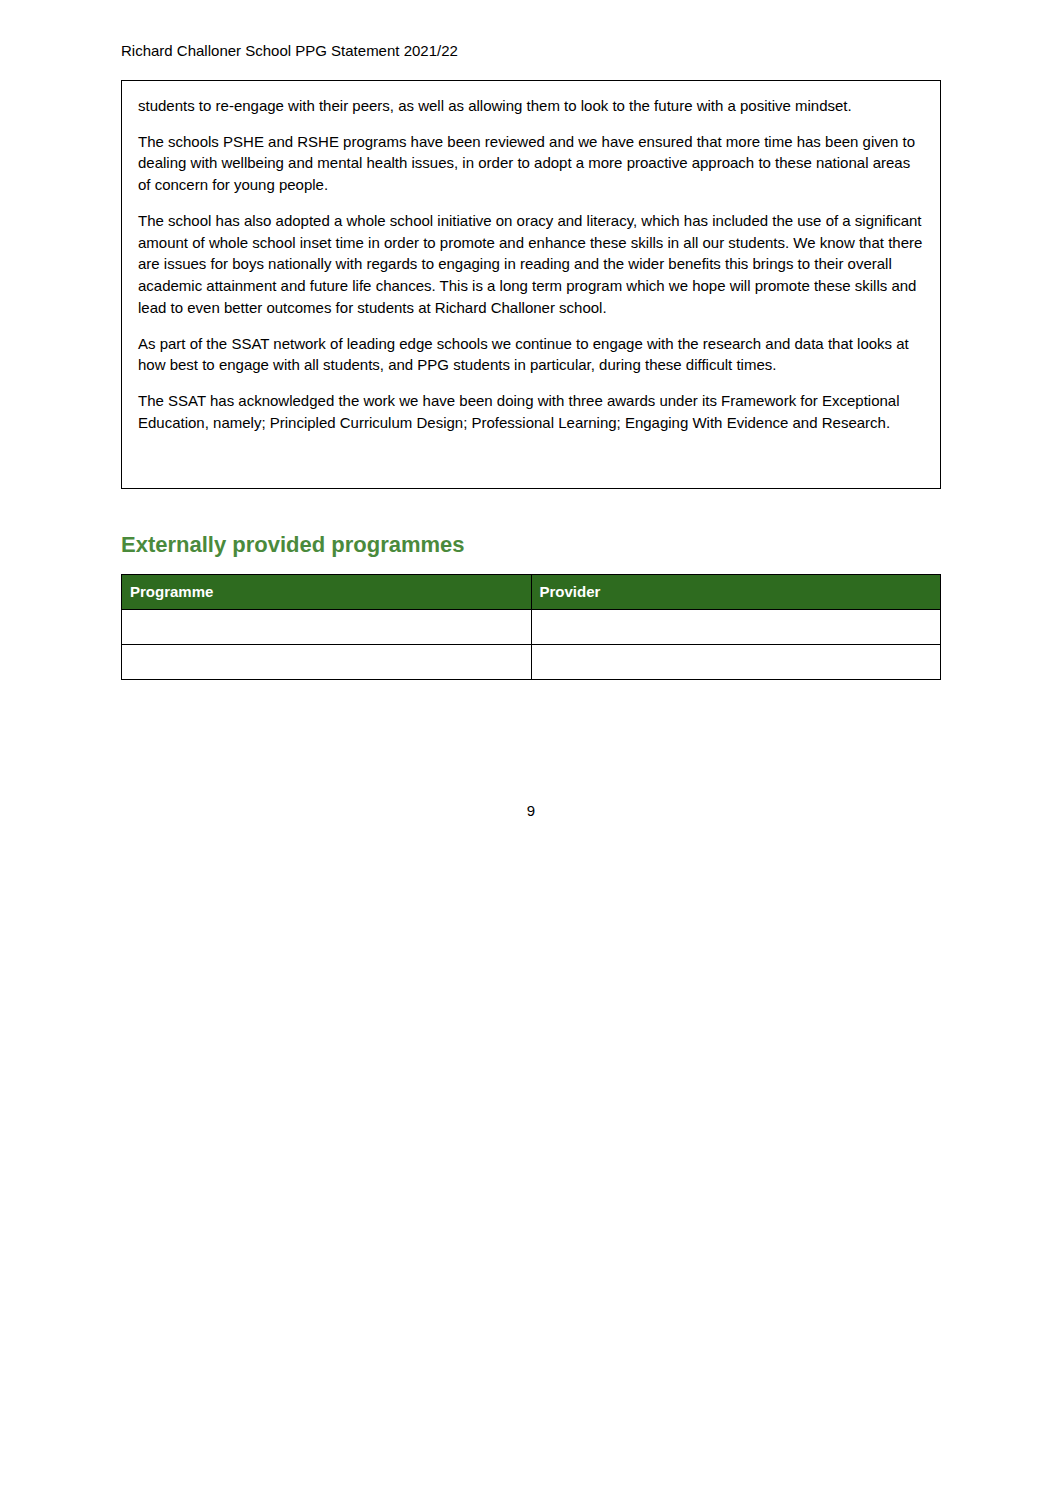Richard Challoner School PPG Statement 2021/22
students to re-engage with their peers, as well as allowing them to look to the future with a positive mindset.
The schools PSHE and RSHE programs have been reviewed and we have ensured that more time has been given to dealing with wellbeing and mental health issues, in order to adopt a more proactive approach to these national areas of concern for young people.
The school has also adopted a whole school initiative on oracy and literacy, which has included the use of a significant amount of whole school inset time in order to promote and enhance these skills in all our students. We know that there are issues for boys nationally with regards to engaging in reading and the wider benefits this brings to their overall academic attainment and future life chances. This is a long term program which we hope will promote these skills and lead to even better outcomes for students at Richard Challoner school.
As part of the SSAT network of leading edge schools we continue to engage with the research and data that looks at how best to engage with all students, and PPG students in particular, during these difficult times.
The SSAT has acknowledged the work we have been doing with three awards under its Framework for Exceptional Education, namely; Principled Curriculum Design; Professional Learning; Engaging With Evidence and Research.
Externally provided programmes
| Programme | Provider |
| --- | --- |
9